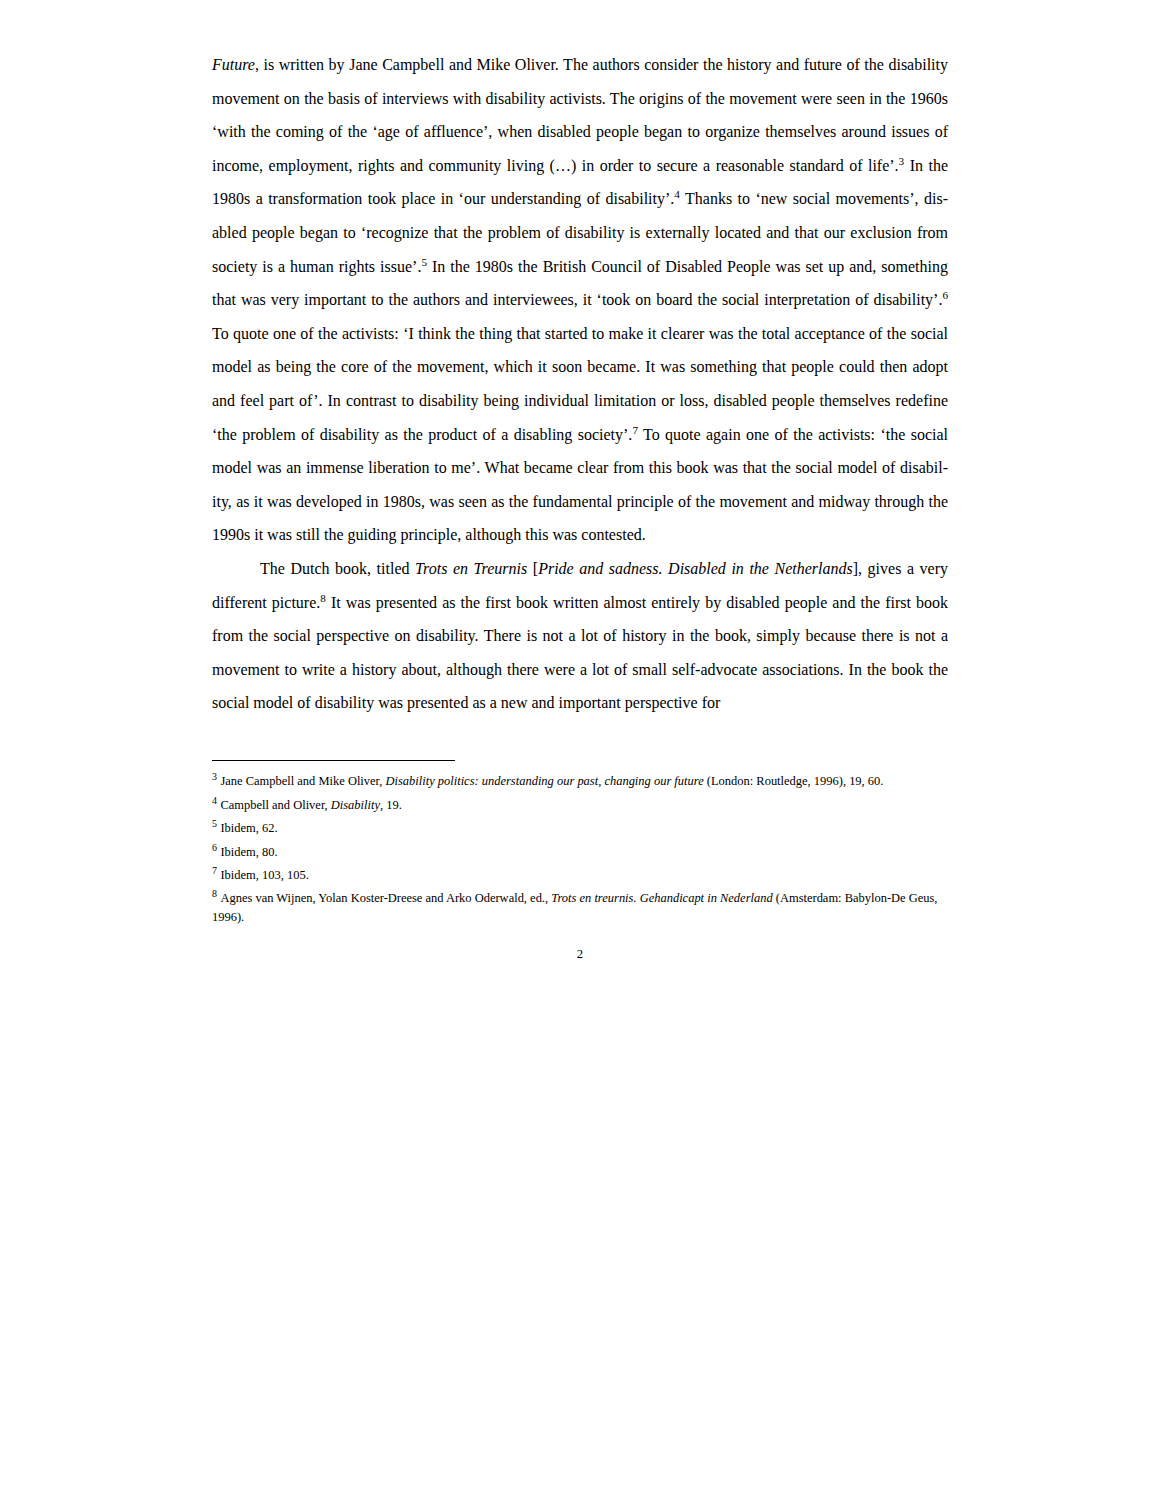Future, is written by Jane Campbell and Mike Oliver. The authors consider the history and future of the disability movement on the basis of interviews with disability activists. The origins of the movement were seen in the 1960s ‘with the coming of the ‘age of affluence’, when disabled people began to organize themselves around issues of income, employment, rights and community living (…) in order to secure a reasonable standard of life’.3 In the 1980s a transformation took place in ‘our understanding of disability’.4 Thanks to ‘new social movements’, disabled people began to ‘recognize that the problem of disability is externally located and that our exclusion from society is a human rights issue’.5 In the 1980s the British Council of Disabled People was set up and, something that was very important to the authors and interviewees, it ‘took on board the social interpretation of disability’.6 To quote one of the activists: ‘I think the thing that started to make it clearer was the total acceptance of the social model as being the core of the movement, which it soon became. It was something that people could then adopt and feel part of’. In contrast to disability being individual limitation or loss, disabled people themselves redefine ‘the problem of disability as the product of a disabling society’.7 To quote again one of the activists: ‘the social model was an immense liberation to me’. What became clear from this book was that the social model of disability, as it was developed in 1980s, was seen as the fundamental principle of the movement and midway through the 1990s it was still the guiding principle, although this was contested.
The Dutch book, titled Trots en Treurnis [Pride and sadness. Disabled in the Netherlands], gives a very different picture.8 It was presented as the first book written almost entirely by disabled people and the first book from the social perspective on disability. There is not a lot of history in the book, simply because there is not a movement to write a history about, although there were a lot of small self-advocate associations. In the book the social model of disability was presented as a new and important perspective for
3 Jane Campbell and Mike Oliver, Disability politics: understanding our past, changing our future (London: Routledge, 1996), 19, 60.
4 Campbell and Oliver, Disability, 19.
5 Ibidem, 62.
6 Ibidem, 80.
7 Ibidem, 103, 105.
8 Agnes van Wijnen, Yolan Koster-Dreese and Arko Oderwald, ed., Trots en treurnis. Gehandicapt in Nederland (Amsterdam: Babylon-De Geus, 1996).
2